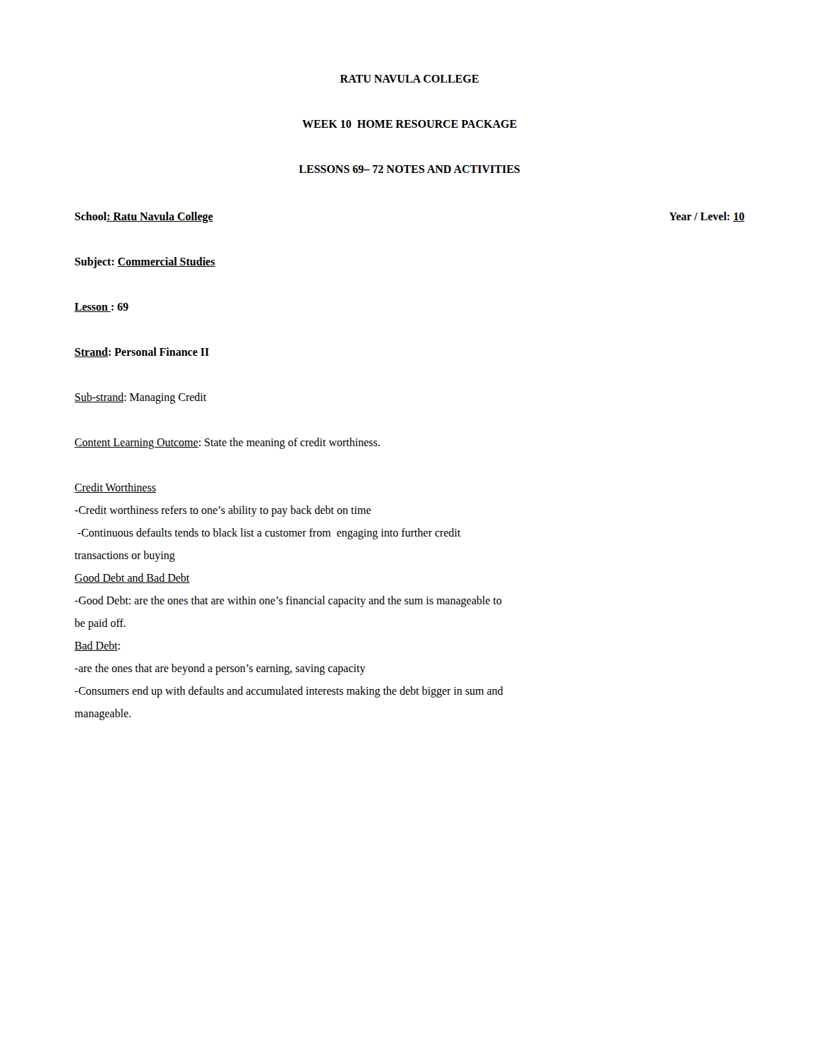RATU NAVULA COLLEGE
WEEK 10 HOME RESOURCE PACKAGE
LESSONS 69– 72 NOTES AND ACTIVITIES
School: Ratu Navula College Year / Level: 10
Subject: Commercial Studies
Lesson : 69
Strand: Personal Finance II
Sub-strand: Managing Credit
Content Learning Outcome: State the meaning of credit worthiness.
Credit Worthiness
-Credit worthiness refers to one’s ability to pay back debt on time
-Continuous defaults tends to black list a customer from engaging into further credit
transactions or buying
Good Debt and Bad Debt
-Good Debt: are the ones that are within one’s financial capacity and the sum is manageable to
be paid off.
Bad Debt:
-are the ones that are beyond a person’s earning, saving capacity
-Consumers end up with defaults and accumulated interests making the debt bigger in sum and
manageable.